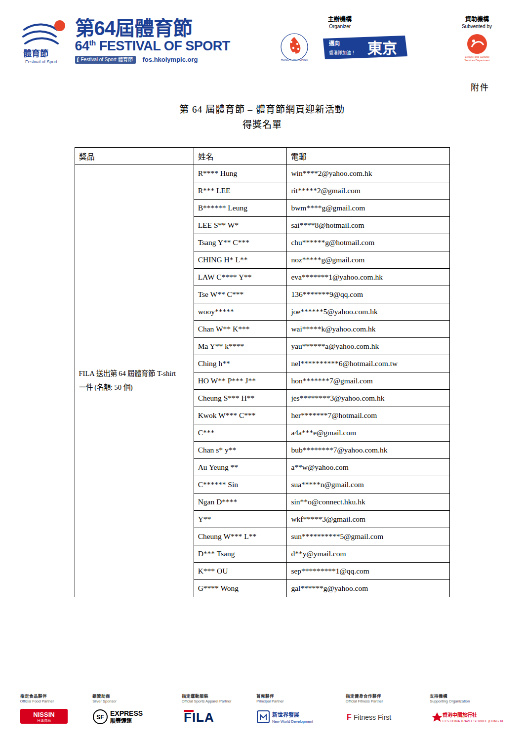體育節 Festival of Sport
第64屆體育節
64th FESTIVAL OF SPORT
f Festival of Sport 體育節 fos.hkolympic.org
主辦機構
Organizer
HONG KONG, CHINA 邁向 香港隊加油！ 東京
資助機構
Subvented by
Leisure and Cultural Services Department
附件
第 64 屆體育節 – 體育節網頁迎新活動
得獎名單
| 獎品 | 姓名 | 電郵 |
| --- | --- | --- |
| FILA 送出第 64 屆體育節 T-shirt 一件 (名額: 50 個) | R**** Hung | win****2@yahoo.com.hk |
| R*** LEE | rit*****2@gmail.com |
| B****** Leung | bwm****g@gmail.com |
| LEE S** W* | sai****8@hotmail.com |
| Tsang Y** C*** | chu******g@hotmail.com |
| CHING H* L** | noz*****g@gmail.com |
| LAW C**** Y** | eva*******1@yahoo.com.hk |
| Tse W** C*** | 136*******9@qq.com |
| wooy***** | joe******5@yahoo.com.hk |
| Chan W** K*** | wai*****k@yahoo.com.hk |
| Ma Y** k**** | yau******a@yahoo.com.hk |
| Ching h** | nel**********6@hotmail.com.tw |
| HO W** P*** J** | hon*******7@gmail.com |
| Cheung S*** H** | jes********3@yahoo.com.hk |
| Kwok W*** C*** | her*******7@hotmail.com |
| C*** | a4a***e@gmail.com |
| Chan s* y** | bub********7@yahoo.com.hk |
| Au Yeung ** | a**w@yahoo.com |
| C****** Sin | sua*****n@gmail.com |
| Ngan D**** | sin**o@connect.hku.hk |
| Y** | wkf*****3@gmail.com |
| Cheung W*** L** | sun**********5@gmail.com |
| D*** Tsang | d**y@ymail.com |
| K*** OU | sep*********1@qq.com |
| G**** Wong | gal******g@yahoo.com |
指定食品夥伴
Official Food Partner
NISSIN 日清食品
銀贊助商
Silver Sponsor
SF EXPRESS 順豐速運
指定運動服裝
Official Sports Apparel Partner
FILA
首席夥伴
Principal Partner
新世界發展 New World Development
指定健身合作夥伴
Official Fitness Partner
F Fitness First
支持機構
Supporting Organization
香港中國旅行社 CTS CHINA TRAVEL SERVICE (HONG KONG)